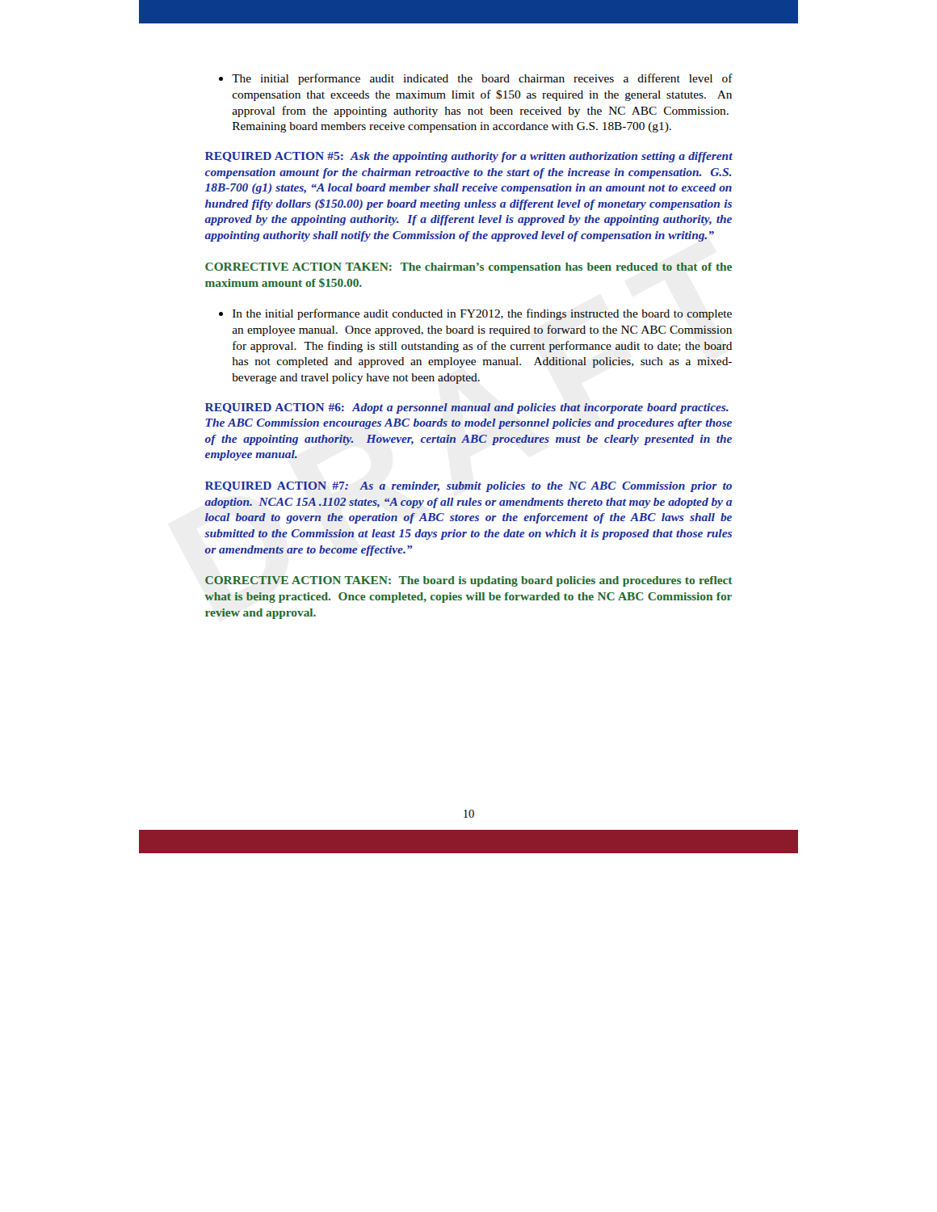DRAFT
The initial performance audit indicated the board chairman receives a different level of compensation that exceeds the maximum limit of $150 as required in the general statutes. An approval from the appointing authority has not been received by the NC ABC Commission. Remaining board members receive compensation in accordance with G.S. 18B-700 (g1).
REQUIRED ACTION #5: Ask the appointing authority for a written authorization setting a different compensation amount for the chairman retroactive to the start of the increase in compensation. G.S. 18B-700 (g1) states, “A local board member shall receive compensation in an amount not to exceed on hundred fifty dollars ($150.00) per board meeting unless a different level of monetary compensation is approved by the appointing authority. If a different level is approved by the appointing authority, the appointing authority shall notify the Commission of the approved level of compensation in writing.”
CORRECTIVE ACTION TAKEN: The chairman’s compensation has been reduced to that of the maximum amount of $150.00.
In the initial performance audit conducted in FY2012, the findings instructed the board to complete an employee manual. Once approved, the board is required to forward to the NC ABC Commission for approval. The finding is still outstanding as of the current performance audit to date; the board has not completed and approved an employee manual. Additional policies, such as a mixed-beverage and travel policy have not been adopted.
REQUIRED ACTION #6: Adopt a personnel manual and policies that incorporate board practices. The ABC Commission encourages ABC boards to model personnel policies and procedures after those of the appointing authority. However, certain ABC procedures must be clearly presented in the employee manual.
REQUIRED ACTION #7: As a reminder, submit policies to the NC ABC Commission prior to adoption. NCAC 15A .1102 states, “A copy of all rules or amendments thereto that may be adopted by a local board to govern the operation of ABC stores or the enforcement of the ABC laws shall be submitted to the Commission at least 15 days prior to the date on which it is proposed that those rules or amendments are to become effective.”
CORRECTIVE ACTION TAKEN: The board is updating board policies and procedures to reflect what is being practiced. Once completed, copies will be forwarded to the NC ABC Commission for review and approval.
10